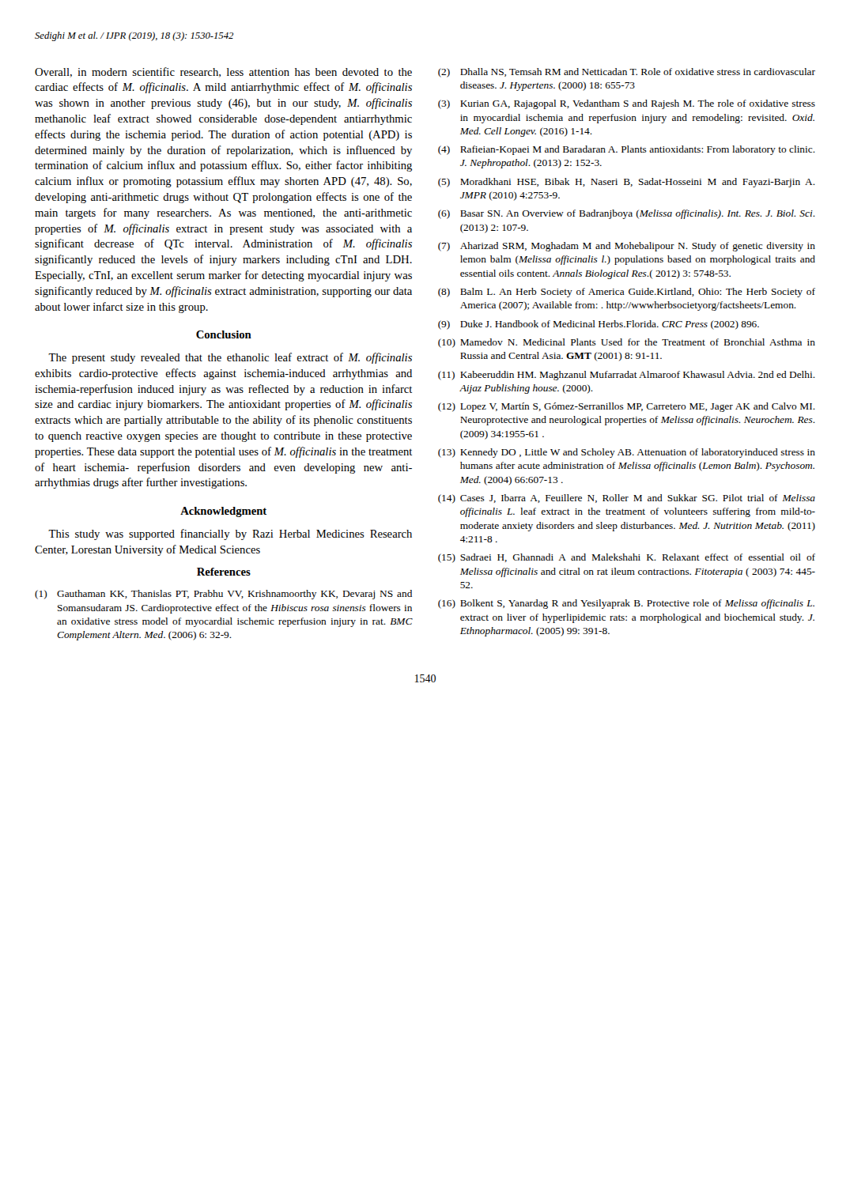Sedighi M et al. / IJPR (2019), 18 (3): 1530-1542
Overall, in modern scientific research, less attention has been devoted to the cardiac effects of M. officinalis. A mild antiarrhythmic effect of M. officinalis was shown in another previous study (46), but in our study, M. officinalis methanolic leaf extract showed considerable dose-dependent antiarrhythmic effects during the ischemia period. The duration of action potential (APD) is determined mainly by the duration of repolarization, which is influenced by termination of calcium influx and potassium efflux. So, either factor inhibiting calcium influx or promoting potassium efflux may shorten APD (47, 48). So, developing anti-arithmetic drugs without QT prolongation effects is one of the main targets for many researchers. As was mentioned, the anti-arithmetic properties of M. officinalis extract in present study was associated with a significant decrease of QTc interval. Administration of M. officinalis significantly reduced the levels of injury markers including cTnI and LDH. Especially, cTnI, an excellent serum marker for detecting myocardial injury was significantly reduced by M. officinalis extract administration, supporting our data about lower infarct size in this group.
Conclusion
The present study revealed that the ethanolic leaf extract of M. officinalis exhibits cardio-protective effects against ischemia-induced arrhythmias and ischemia-reperfusion induced injury as was reflected by a reduction in infarct size and cardiac injury biomarkers. The antioxidant properties of M. officinalis extracts which are partially attributable to the ability of its phenolic constituents to quench reactive oxygen species are thought to contribute in these protective properties. These data support the potential uses of M. officinalis in the treatment of heart ischemia- reperfusion disorders and even developing new anti- arrhythmias drugs after further investigations.
Acknowledgment
This study was supported financially by Razi Herbal Medicines Research Center, Lorestan University of Medical Sciences
References
Gauthaman KK, Thanislas PT, Prabhu VV, Krishnamoorthy KK, Devaraj NS and Somansudaram JS. Cardioprotective effect of the Hibiscus rosa sinensis flowers in an oxidative stress model of myocardial ischemic reperfusion injury in rat. BMC Complement Altern. Med. (2006) 6: 32-9.
Dhalla NS, Temsah RM and Netticadan T. Role of oxidative stress in cardiovascular diseases. J. Hypertens. (2000) 18: 655-73
Kurian GA, Rajagopal R, Vedantham S and Rajesh M. The role of oxidative stress in myocardial ischemia and reperfusion injury and remodeling: revisited. Oxid. Med. Cell Longev. (2016) 1-14.
Rafieian-Kopaei M and Baradaran A. Plants antioxidants: From laboratory to clinic. J. Nephropathol. (2013) 2: 152-3.
Moradkhani HSE, Bibak H, Naseri B, Sadat-Hosseini M and Fayazi-Barjin A. JMPR (2010) 4:2753-9.
Basar SN. An Overview of Badranjboya (Melissa officinalis). Int. Res. J. Biol. Sci. (2013) 2: 107-9.
Aharizad SRM, Moghadam M and Mohebalipour N. Study of genetic diversity in lemon balm (Melissa officinalis l.) populations based on morphological traits and essential oils content. Annals Biological Res.( 2012) 3: 5748-53.
Balm L. An Herb Society of America Guide.Kirtland, Ohio: The Herb Society of America (2007); Available from: . http://wwwherbsocietyorg/factsheets/Lemon.
Duke J. Handbook of Medicinal Herbs.Florida. CRC Press (2002) 896.
Mamedov N. Medicinal Plants Used for the Treatment of Bronchial Asthma in Russia and Central Asia. GMT (2001) 8: 91-11.
Kabeeruddin HM. Maghzanul Mufarradat Almaroof Khawasul Advia. 2nd ed Delhi. Aijaz Publishing house. (2000).
Lopez V, Martín S, Gómez-Serranillos MP, Carretero ME, Jager AK and Calvo MI. Neuroprotective and neurological properties of Melissa officinalis. Neurochem. Res. (2009) 34:1955-61 .
Kennedy DO , Little W and Scholey AB. Attenuation of laboratoryinduced stress in humans after acute administration of Melissa officinalis (Lemon Balm). Psychosom. Med. (2004) 66:607-13 .
Cases J, Ibarra A, Feuillere N, Roller M and Sukkar SG. Pilot trial of Melissa officinalis L. leaf extract in the treatment of volunteers suffering from mild-to-moderate anxiety disorders and sleep disturbances. Med. J. Nutrition Metab. (2011) 4:211-8 .
Sadraei H, Ghannadi A and Malekshahi K. Relaxant effect of essential oil of Melissa officinalis and citral on rat ileum contractions. Fitoterapia ( 2003) 74: 445-52.
Bolkent S, Yanardag R and Yesilyaprak B. Protective role of Melissa officinalis L. extract on liver of hyperlipidemic rats: a morphological and biochemical study. J. Ethnopharmacol. (2005) 99: 391-8.
1540